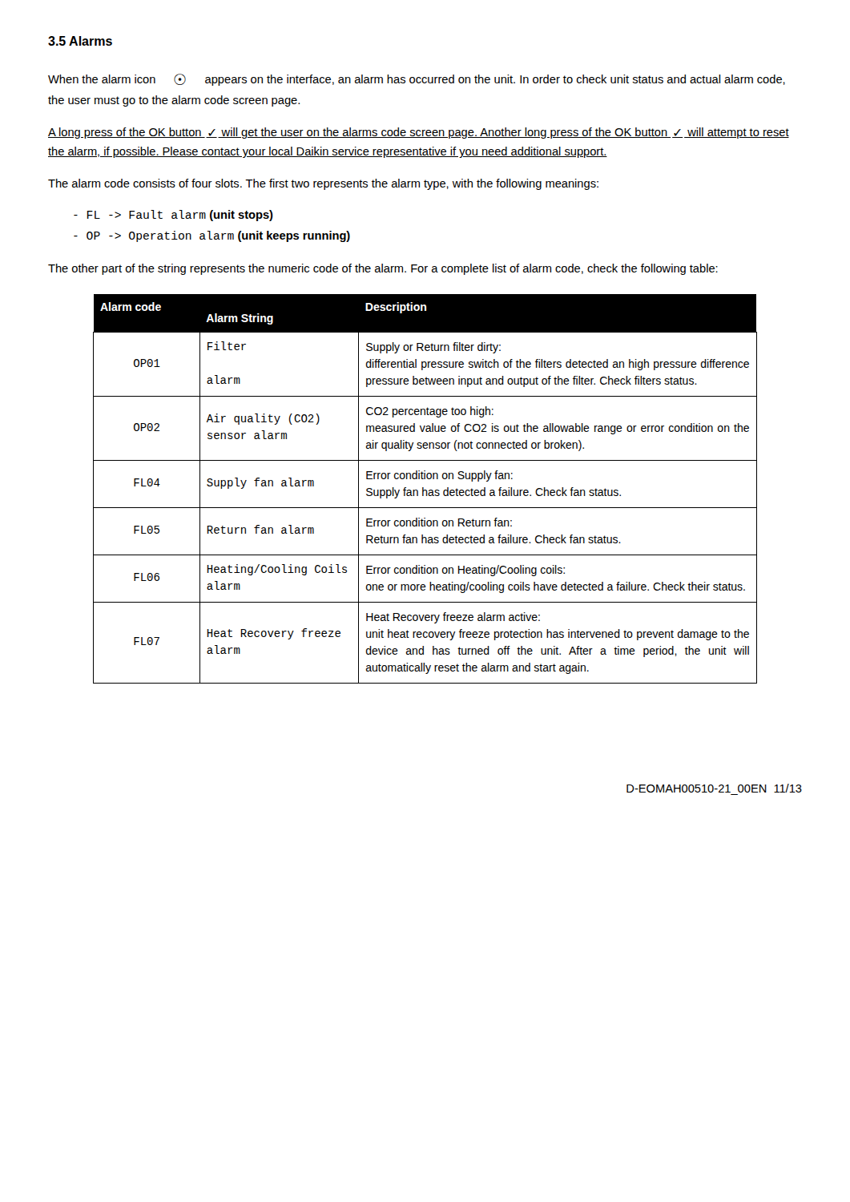3.5 Alarms
When the alarm icon ☉ appears on the interface, an alarm has occurred on the unit. In order to check unit status and actual alarm code, the user must go to the alarm code screen page.
A long press of the OK button ✓ will get the user on the alarms code screen page. Another long press of the OK button ✓ will attempt to reset the alarm, if possible. Please contact your local Daikin service representative if you need additional support.
The alarm code consists of four slots. The first two represents the alarm type, with the following meanings:
- FL -> Fault alarm (unit stops)
- OP -> Operation alarm (unit keeps running)
The other part of the string represents the numeric code of the alarm. For a complete list of alarm code, check the following table:
| Alarm code | Alarm String | Description |
| --- | --- | --- |
| OP01 | Filter alarm | Supply or Return filter dirty: differential pressure switch of the filters detected an high pressure difference pressure between input and output of the filter. Check filters status. |
| OP02 | Air quality (CO2) sensor alarm | CO2 percentage too high: measured value of CO2 is out the allowable range or error condition on the air quality sensor (not connected or broken). |
| FL04 | Supply fan alarm | Error condition on Supply fan: Supply fan has detected a failure. Check fan status. |
| FL05 | Return fan alarm | Error condition on Return fan: Return fan has detected a failure. Check fan status. |
| FL06 | Heating/Cooling Coils alarm | Error condition on Heating/Cooling coils: one or more heating/cooling coils have detected a failure. Check their status. |
| FL07 | Heat Recovery freeze alarm | Heat Recovery freeze alarm active: unit heat recovery freeze protection has intervened to prevent damage to the device and has turned off the unit. After a time period, the unit will automatically reset the alarm and start again. |
D-EOMAH00510-21_00EN 11/13